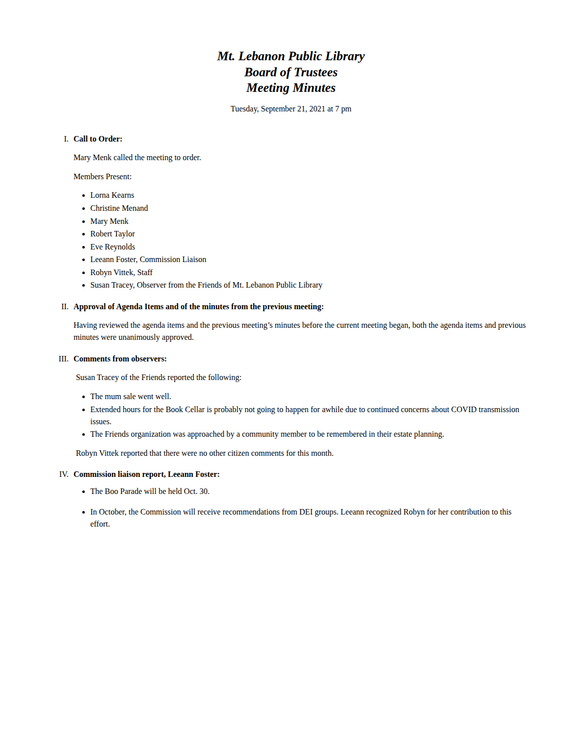Mt. Lebanon Public Library
Board of Trustees
Meeting Minutes
Tuesday, September 21, 2021 at 7 pm
Call to Order:
Mary Menk called the meeting to order.
Members Present:
Lorna Kearns
Christine Menand
Mary Menk
Robert Taylor
Eve Reynolds
Leeann Foster, Commission Liaison
Robyn Vittek, Staff
Susan Tracey, Observer from the Friends of Mt. Lebanon Public Library
Approval of Agenda Items and of the minutes from the previous meeting:
Having reviewed the agenda items and the previous meeting’s minutes before the current meeting began, both the agenda items and previous minutes were unanimously approved.
Comments from observers:
Susan Tracey of the Friends reported the following:
The mum sale went well.
Extended hours for the Book Cellar is probably not going to happen for awhile due to continued concerns about COVID transmission issues.
The Friends organization was approached by a community member to be remembered in their estate planning.
Robyn Vittek reported that there were no other citizen comments for this month.
Commission liaison report, Leeann Foster:
The Boo Parade will be held Oct. 30.
In October, the Commission will receive recommendations from DEI groups. Leeann recognized Robyn for her contribution to this effort.